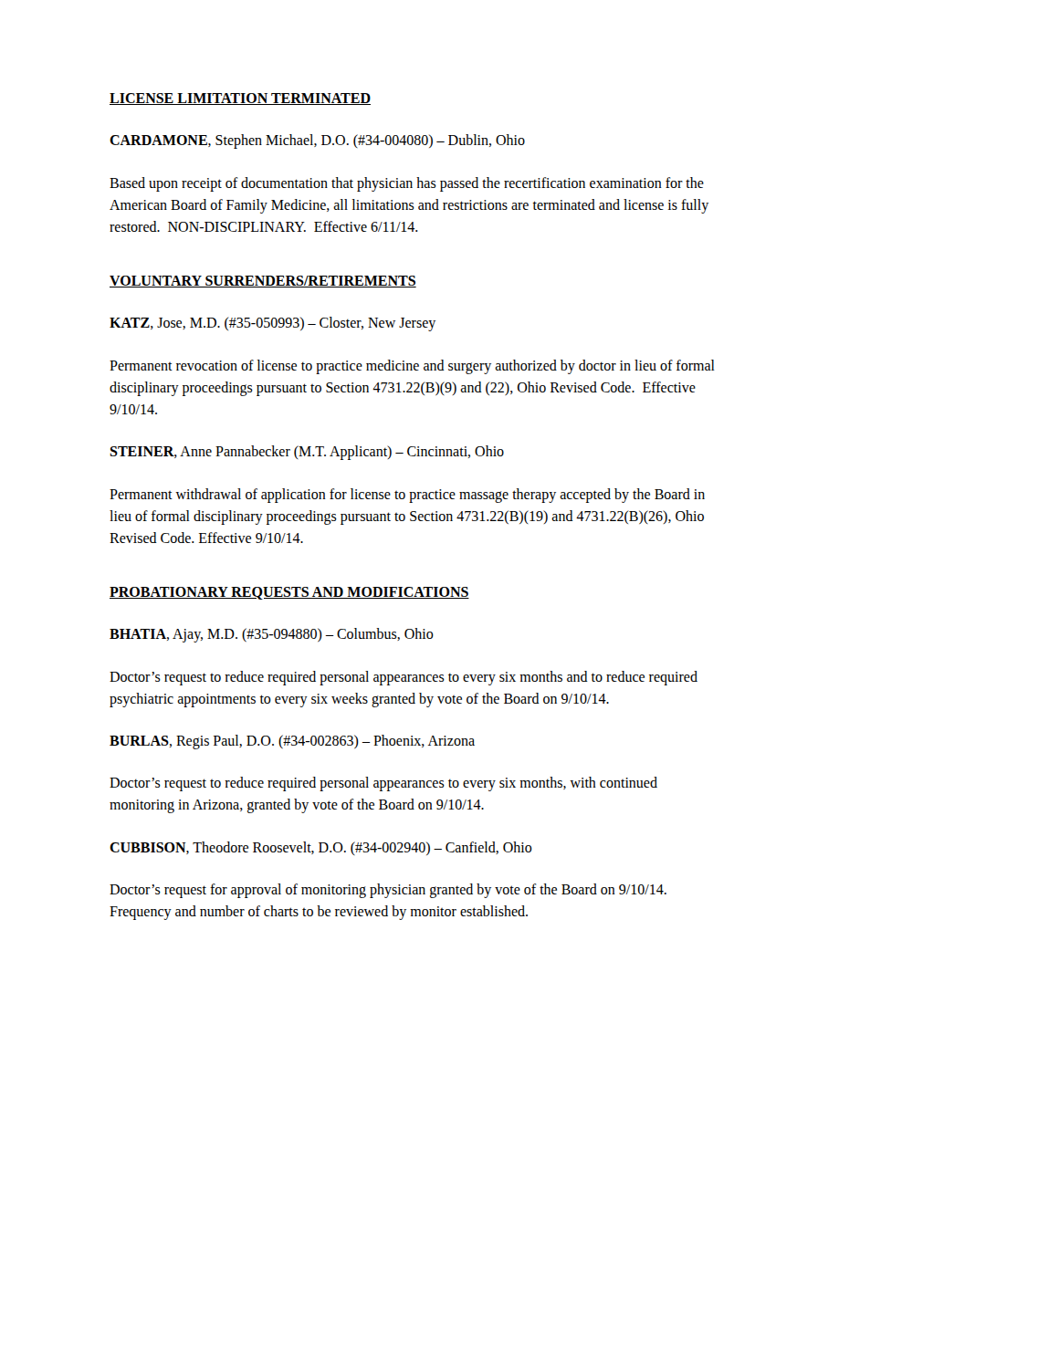LICENSE LIMITATION TERMINATED
CARDAMONE, Stephen Michael, D.O. (#34-004080) – Dublin, Ohio
Based upon receipt of documentation that physician has passed the recertification examination for the American Board of Family Medicine, all limitations and restrictions are terminated and license is fully restored. NON-DISCIPLINARY. Effective 6/11/14.
VOLUNTARY SURRENDERS/RETIREMENTS
KATZ, Jose, M.D. (#35-050993) – Closter, New Jersey
Permanent revocation of license to practice medicine and surgery authorized by doctor in lieu of formal disciplinary proceedings pursuant to Section 4731.22(B)(9) and (22), Ohio Revised Code. Effective 9/10/14.
STEINER, Anne Pannabecker (M.T. Applicant) – Cincinnati, Ohio
Permanent withdrawal of application for license to practice massage therapy accepted by the Board in lieu of formal disciplinary proceedings pursuant to Section 4731.22(B)(19) and 4731.22(B)(26), Ohio Revised Code. Effective 9/10/14.
PROBATIONARY REQUESTS AND MODIFICATIONS
BHATIA, Ajay, M.D. (#35-094880) – Columbus, Ohio
Doctor’s request to reduce required personal appearances to every six months and to reduce required psychiatric appointments to every six weeks granted by vote of the Board on 9/10/14.
BURLAS, Regis Paul, D.O. (#34-002863) – Phoenix, Arizona
Doctor’s request to reduce required personal appearances to every six months, with continued monitoring in Arizona, granted by vote of the Board on 9/10/14.
CUBBISON, Theodore Roosevelt, D.O. (#34-002940) – Canfield, Ohio
Doctor’s request for approval of monitoring physician granted by vote of the Board on 9/10/14. Frequency and number of charts to be reviewed by monitor established.